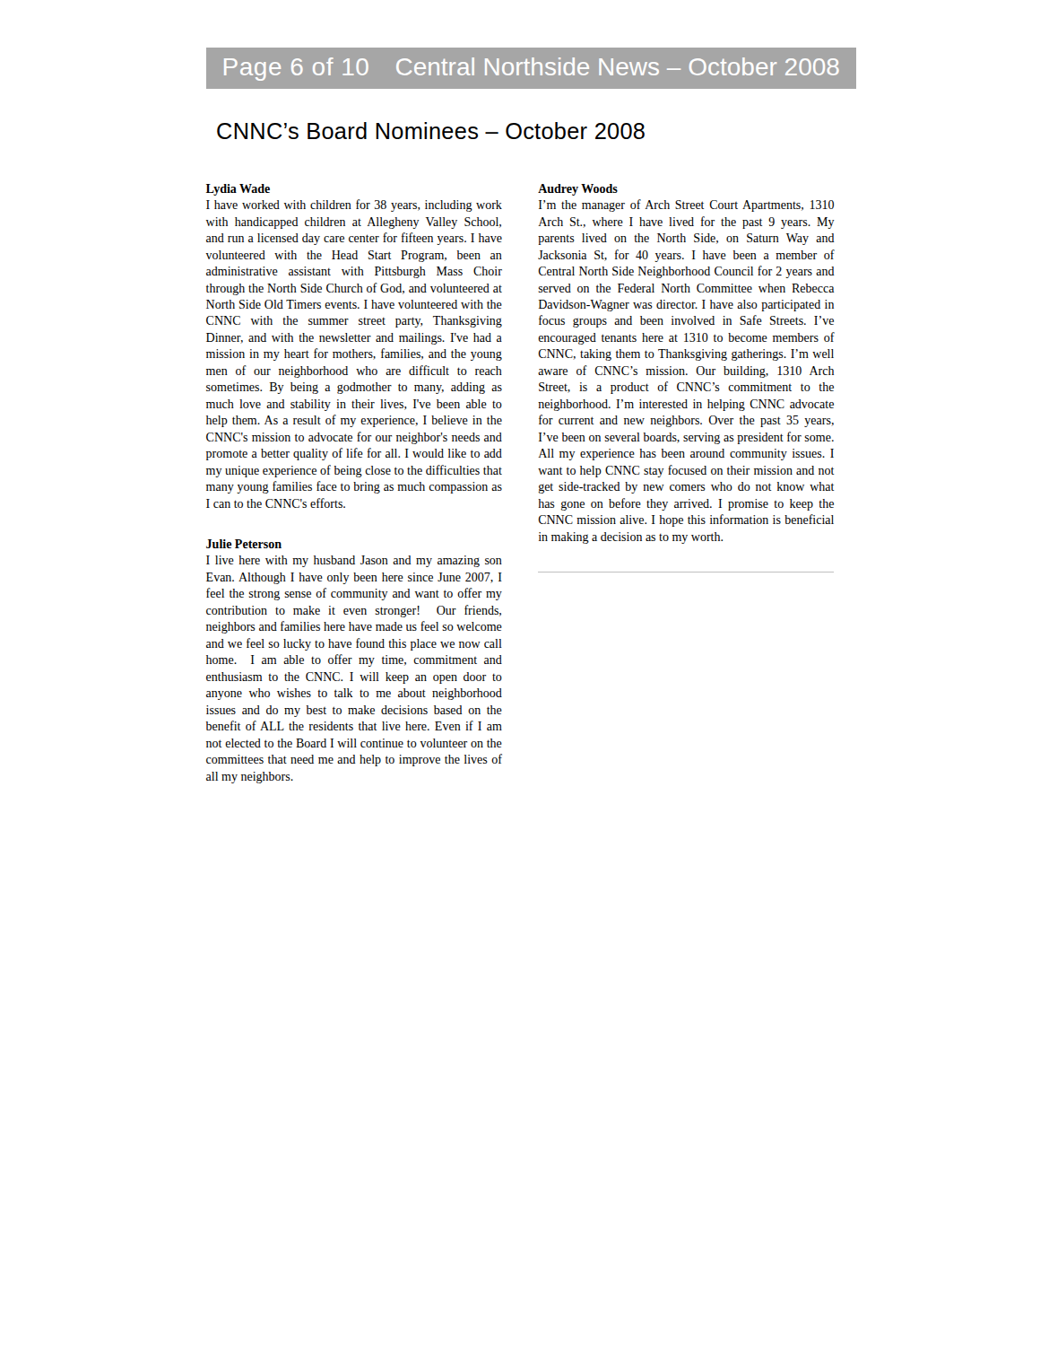Page 6 of 10
Central Northside News – October 2008
CNNC’s Board Nominees – October 2008
Lydia Wade
I have worked with children for 38 years, including work with handicapped children at Allegheny Valley School, and run a licensed day care center for fifteen years. I have volunteered with the Head Start Program, been an administrative assistant with Pittsburgh Mass Choir through the North Side Church of God, and volunteered at North Side Old Timers events. I have volunteered with the CNNC with the summer street party, Thanksgiving Dinner, and with the newsletter and mailings. I've had a mission in my heart for mothers, families, and the young men of our neighborhood who are difficult to reach sometimes. By being a godmother to many, adding as much love and stability in their lives, I've been able to help them. As a result of my experience, I believe in the CNNC's mission to advocate for our neighbor's needs and promote a better quality of life for all. I would like to add my unique experience of being close to the difficulties that many young families face to bring as much compassion as I can to the CNNC's efforts.
Julie Peterson
I live here with my husband Jason and my amazing son Evan. Although I have only been here since June 2007, I feel the strong sense of community and want to offer my contribution to make it even stronger! Our friends, neighbors and families here have made us feel so welcome and we feel so lucky to have found this place we now call home. I am able to offer my time, commitment and enthusiasm to the CNNC. I will keep an open door to anyone who wishes to talk to me about neighborhood issues and do my best to make decisions based on the benefit of ALL the residents that live here. Even if I am not elected to the Board I will continue to volunteer on the committees that need me and help to improve the lives of all my neighbors.
Audrey Woods
I’m the manager of Arch Street Court Apartments, 1310 Arch St., where I have lived for the past 9 years. My parents lived on the North Side, on Saturn Way and Jacksonia St, for 40 years. I have been a member of Central North Side Neighborhood Council for 2 years and served on the Federal North Committee when Rebecca Davidson-Wagner was director. I have also participated in focus groups and been involved in Safe Streets. I’ve encouraged tenants here at 1310 to become members of CNNC, taking them to Thanksgiving gatherings. I’m well aware of CNNC’s mission. Our building, 1310 Arch Street, is a product of CNNC’s commitment to the neighborhood. I’m interested in helping CNNC advocate for current and new neighbors. Over the past 35 years, I’ve been on several boards, serving as president for some. All my experience has been around community issues. I want to help CNNC stay focused on their mission and not get side-tracked by new comers who do not know what has gone on before they arrived. I promise to keep the CNNC mission alive. I hope this information is beneficial in making a decision as to my worth.